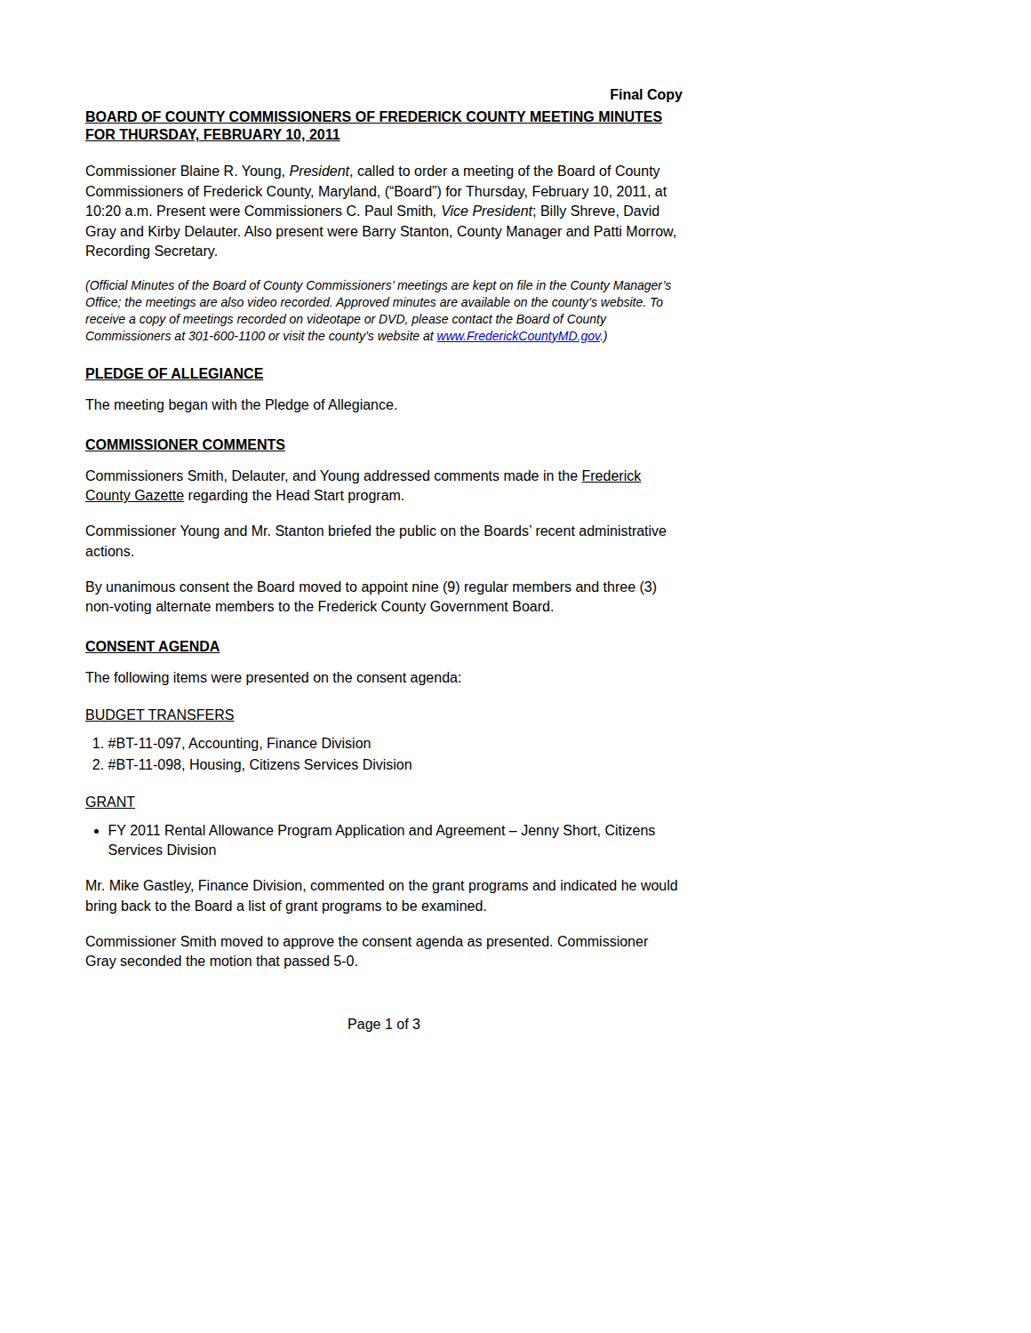Final Copy
BOARD OF COUNTY COMMISSIONERS OF FREDERICK COUNTY MEETING MINUTES FOR THURSDAY, FEBRUARY 10, 2011
Commissioner Blaine R. Young, President, called to order a meeting of the Board of County Commissioners of Frederick County, Maryland, (“Board”) for Thursday, February 10, 2011, at 10:20 a.m. Present were Commissioners C. Paul Smith, Vice President; Billy Shreve, David Gray and Kirby Delauter. Also present were Barry Stanton, County Manager and Patti Morrow, Recording Secretary.
(Official Minutes of the Board of County Commissioners’ meetings are kept on file in the County Manager’s Office; the meetings are also video recorded. Approved minutes are available on the county’s website. To receive a copy of meetings recorded on videotape or DVD, please contact the Board of County Commissioners at 301-600-1100 or visit the county’s website at www.FrederickCountyMD.gov.)
PLEDGE OF ALLEGIANCE
The meeting began with the Pledge of Allegiance.
COMMISSIONER COMMENTS
Commissioners Smith, Delauter, and Young addressed comments made in the Frederick County Gazette regarding the Head Start program.
Commissioner Young and Mr. Stanton briefed the public on the Boards’ recent administrative actions.
By unanimous consent the Board moved to appoint nine (9) regular members and three (3) non-voting alternate members to the Frederick County Government Board.
CONSENT AGENDA
The following items were presented on the consent agenda:
BUDGET TRANSFERS
#BT-11-097, Accounting, Finance Division
#BT-11-098, Housing, Citizens Services Division
GRANT
FY 2011 Rental Allowance Program Application and Agreement – Jenny Short, Citizens Services Division
Mr. Mike Gastley, Finance Division, commented on the grant programs and indicated he would bring back to the Board a list of grant programs to be examined.
Commissioner Smith moved to approve the consent agenda as presented. Commissioner Gray seconded the motion that passed 5-0.
Page 1 of 3